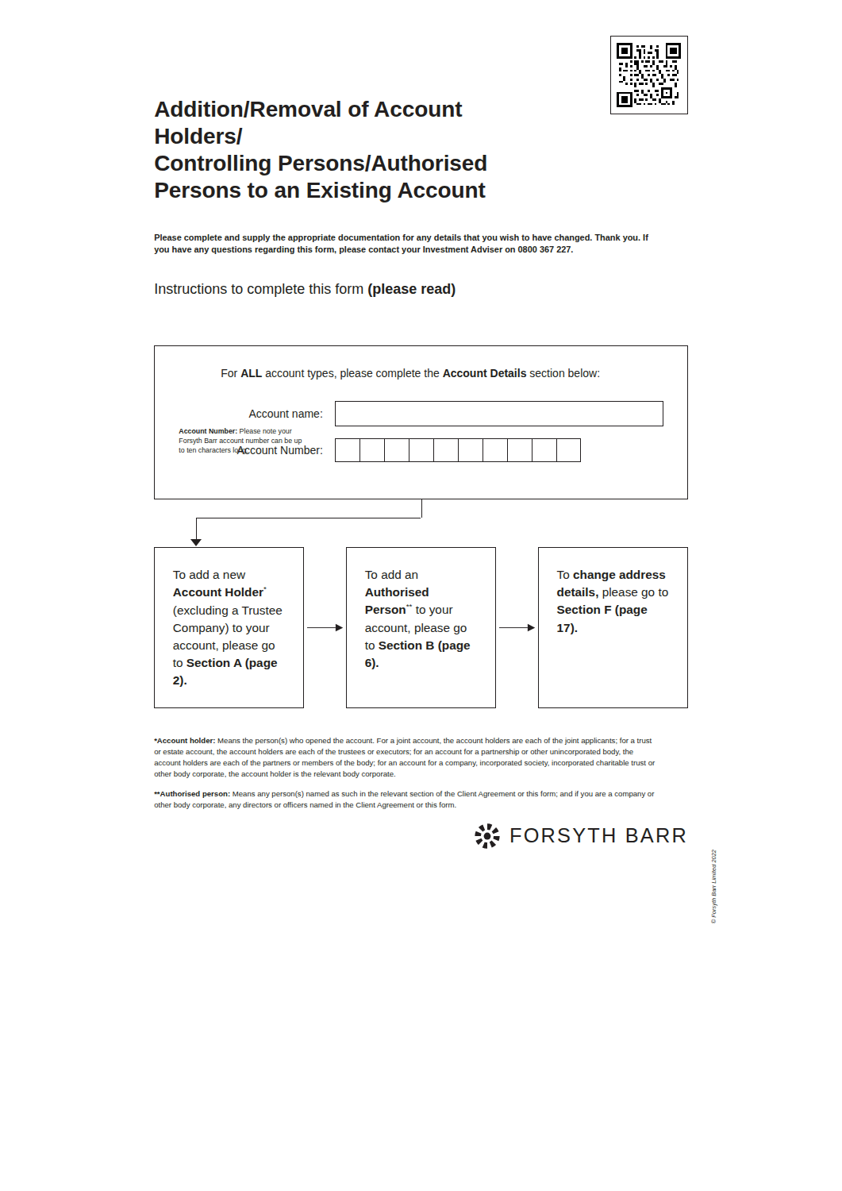Addition/Removal of Account Holders/
Controlling Persons/Authorised
Persons to an Existing Account
Please complete and supply the appropriate documentation for any details that you wish to have changed. Thank you. If you have any questions regarding this form, please contact your Investment Adviser on 0800 367 227.
Instructions to complete this form (please read)
For ALL account types, please complete the Account Details section below:
Account Number: Please note your Forsyth Barr account number can be up to ten characters long.
Account name:
Account Number:
To add a new Account Holder* (excluding a Trustee Company) to your account, please go to Section A (page 2).
To add an Authorised Person** to your account, please go to Section B (page 6).
To change address details, please go to Section F (page 17).
*Account holder: Means the person(s) who opened the account. For a joint account, the account holders are each of the joint applicants; for a trust or estate account, the account holders are each of the trustees or executors; for an account for a partnership or other unincorporated body, the account holders are each of the partners or members of the body; for an account for a company, incorporated society, incorporated charitable trust or other body corporate, the account holder is the relevant body corporate.
**Authorised person: Means any person(s) named as such in the relevant section of the Client Agreement or this form; and if you are a company or other body corporate, any directors or officers named in the Client Agreement or this form.
FORSYTH BARR
© Forsyth Barr Limited 2022